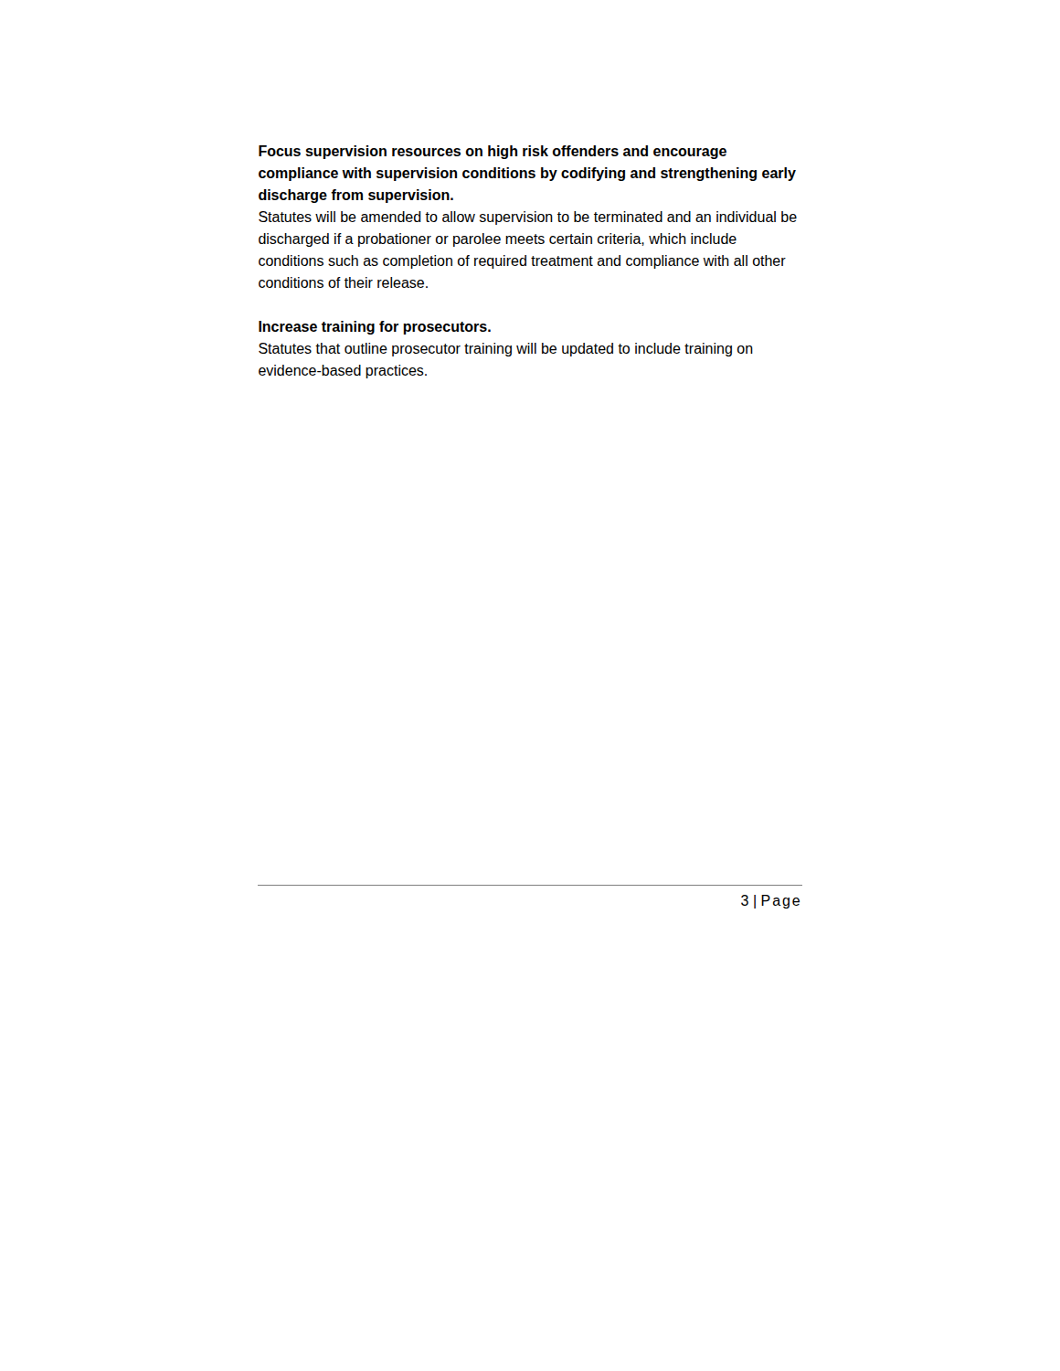Focus supervision resources on high risk offenders and encourage compliance with supervision conditions by codifying and strengthening early discharge from supervision.
Statutes will be amended to allow supervision to be terminated and an individual be discharged if a probationer or parolee meets certain criteria, which include conditions such as completion of required treatment and compliance with all other conditions of their release.
Increase training for prosecutors.
Statutes that outline prosecutor training will be updated to include training on evidence-based practices.
3 | Page